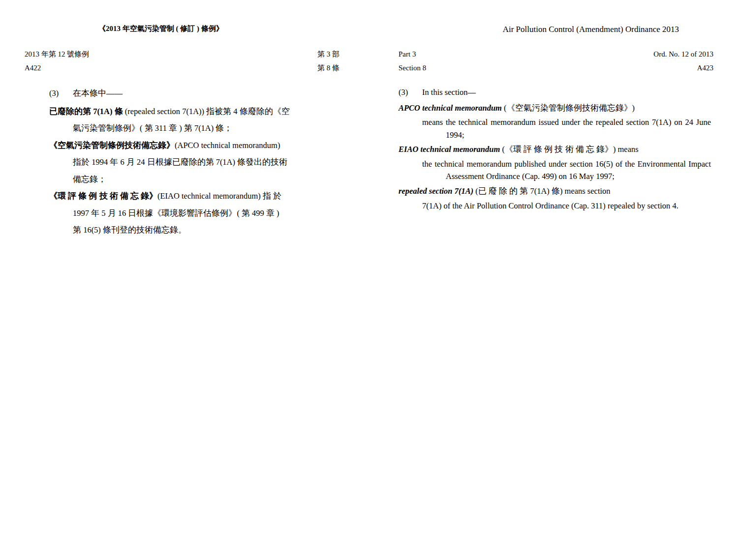《2013 年空氣污染管制 ( 修訂 ) 條例》
2013 年第 12 號條例
A422
第 3 部
第 8 條
(3) 在本條中——
已廢除的第 7(1A) 條 (repealed section 7(1A)) 指被第 4 條廢除的《空
氣污染管制條例》( 第 311 章 ) 第 7(1A) 條；
《空氣污染管制條例技術備忘錄》(APCO technical memorandum)
指於 1994 年 6 月 24 日根據已廢除的第 7(1A) 條發出的技術
備忘錄；
《環 評 條 例 技 術 備 忘 錄》(EIAO technical memorandum) 指 於
1997 年 5 月 16 日根據《環境影響評估條例》( 第 499 章 )
第 16(5) 條刊登的技術備忘錄。
Air Pollution Control (Amendment) Ordinance 2013
Part 3
Section 8
Ord. No. 12 of 2013
A423
(3) In this section—
APCO technical memorandum (《空氣污染管制條例技術備忘錄》)
means the technical memorandum issued under the repealed section 7(1A) on 24 June 1994;
EIAO technical memorandum (《環 評 條 例 技 術 備 忘 錄》) means
the technical memorandum published under section 16(5) of the Environmental Impact Assessment Ordinance (Cap. 499) on 16 May 1997;
repealed section 7(1A) (已 廢 除 的 第 7(1A) 條) means section
7(1A) of the Air Pollution Control Ordinance (Cap. 311) repealed by section 4.